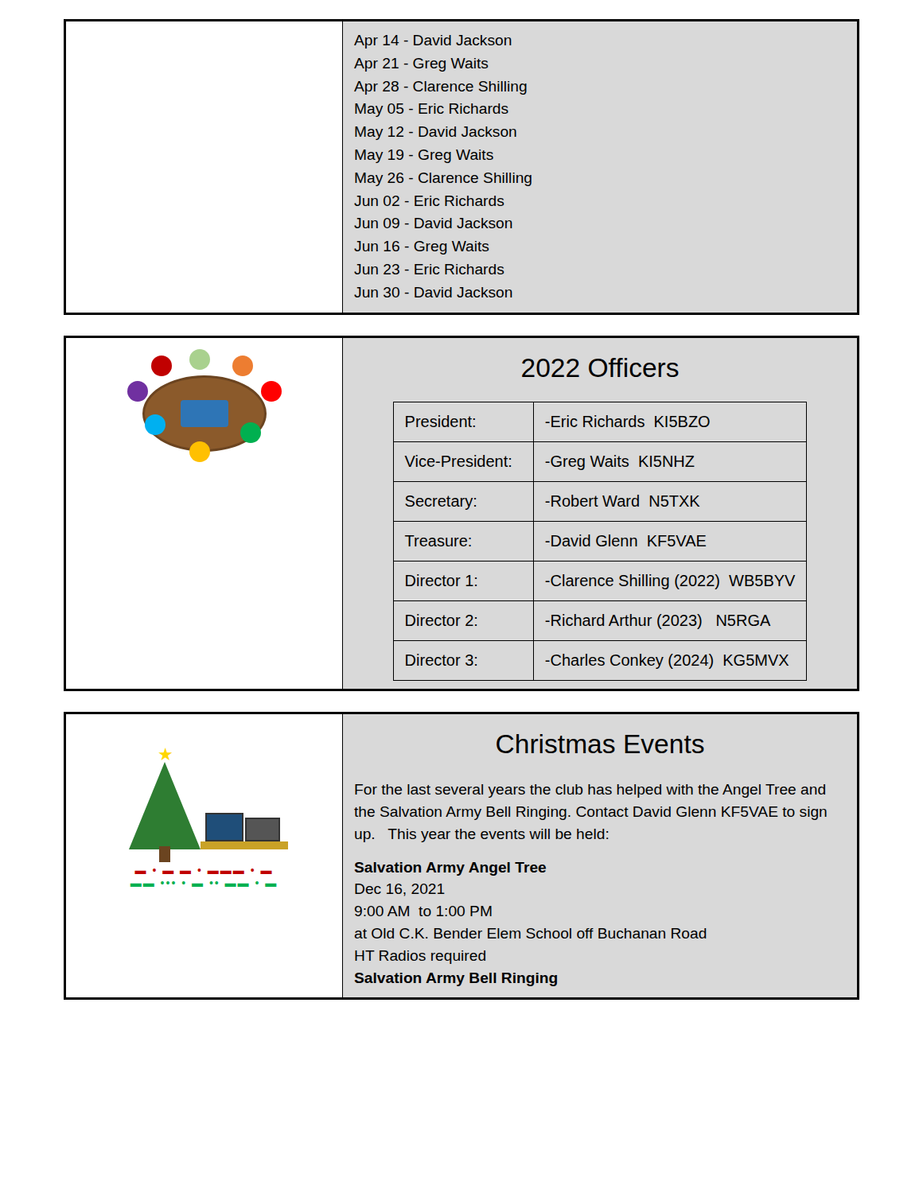| | Apr 14 - David Jackson Apr 21 - Greg Waits Apr 28 - Clarence Shilling May 05 - Eric Richards May 12 - David Jackson May 19 - Greg Waits May 26 - Clarence Shilling Jun 02 - Eric Richards Jun 09 - David Jackson Jun 16 - Greg Waits Jun 23 - Eric Richards Jun 30 - David Jackson |
| | 2022 Officers / President: / -Eric Richards KI5BZO / / Vice-President: / -Greg Waits KI5NHZ / / Secretary: / -Robert Ward N5TXK / / Treasure: / -David Glenn KF5VAE / / Director 1: / -Clarence Shilling (2022) WB5BYV / / Director 2: / -Richard Arthur (2023) N5RGA / / Director 3: / -Charles Conkey (2024) KG5MVX / |
| ★ ▬ • ▬ ▬ • ▬▬▬ • ▬ ▬▬ ••• • ▬ •• ▬▬ • ▬ | Christmas Events For the last several years the club has helped with the Angel Tree and the Salvation Army Bell Ringing. Contact David Glenn KF5VAE to sign up. This year the events will be held: Salvation Army Angel Tree Dec 16, 2021 9:00 AM to 1:00 PM at Old C.K. Bender Elem School off Buchanan Road HT Radios required Salvation Army Bell Ringing |